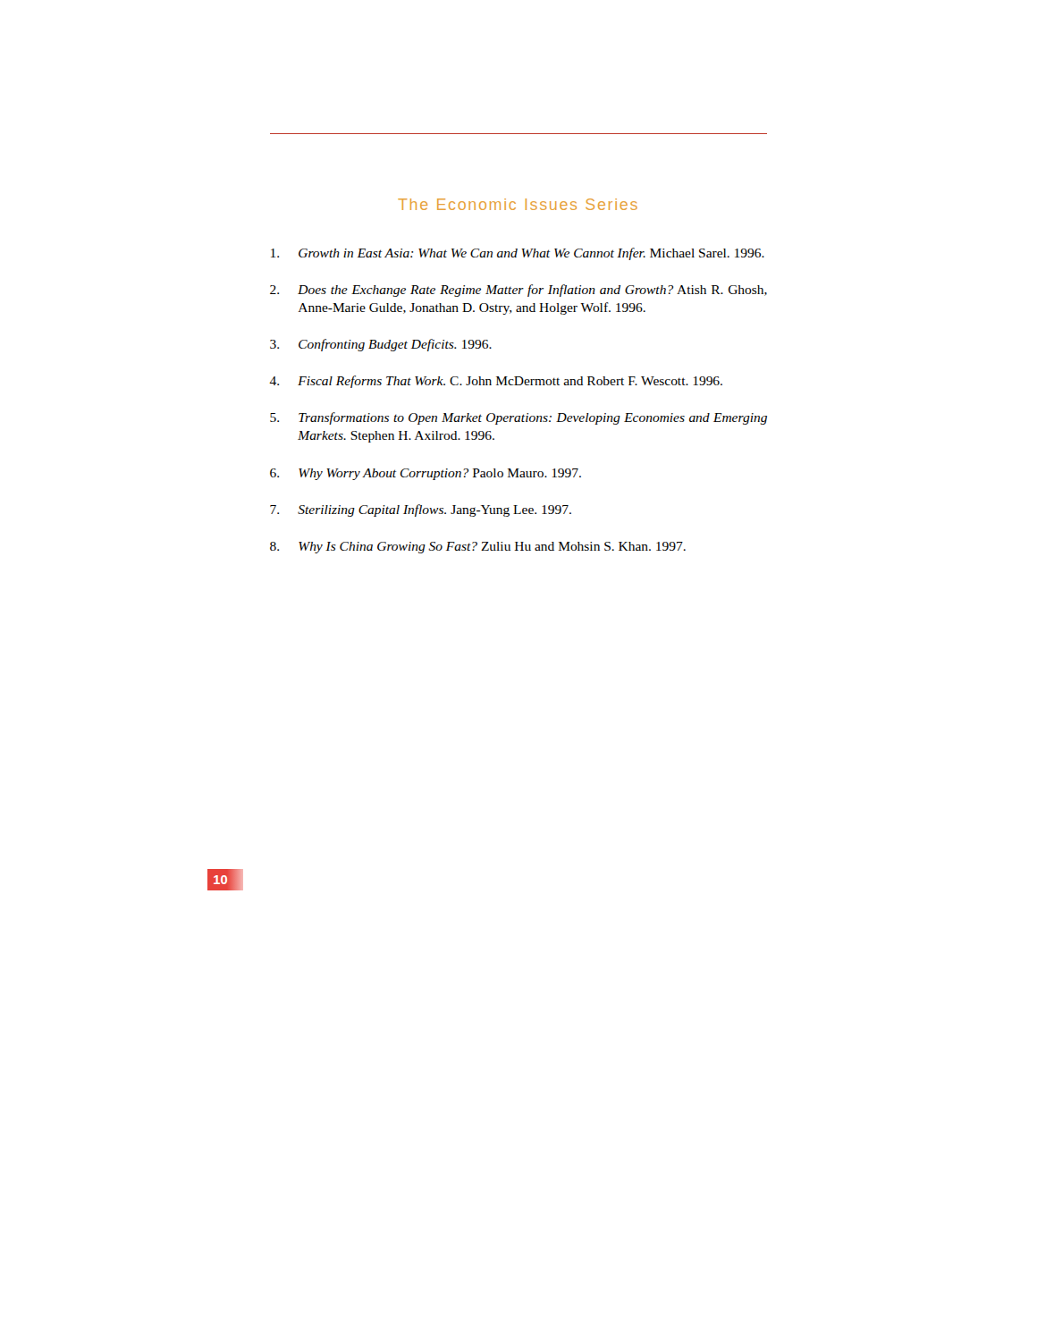The Economic Issues Series
1. Growth in East Asia: What We Can and What We Cannot Infer. Michael Sarel. 1996.
2. Does the Exchange Rate Regime Matter for Inflation and Growth? Atish R. Ghosh, Anne-Marie Gulde, Jonathan D. Ostry, and Holger Wolf. 1996.
3. Confronting Budget Deficits. 1996.
4. Fiscal Reforms That Work. C. John McDermott and Robert F. Wescott. 1996.
5. Transformations to Open Market Operations: Developing Economies and Emerging Markets. Stephen H. Axilrod. 1996.
6. Why Worry About Corruption? Paolo Mauro. 1997.
7. Sterilizing Capital Inflows. Jang-Yung Lee. 1997.
8. Why Is China Growing So Fast? Zuliu Hu and Mohsin S. Khan. 1997.
10